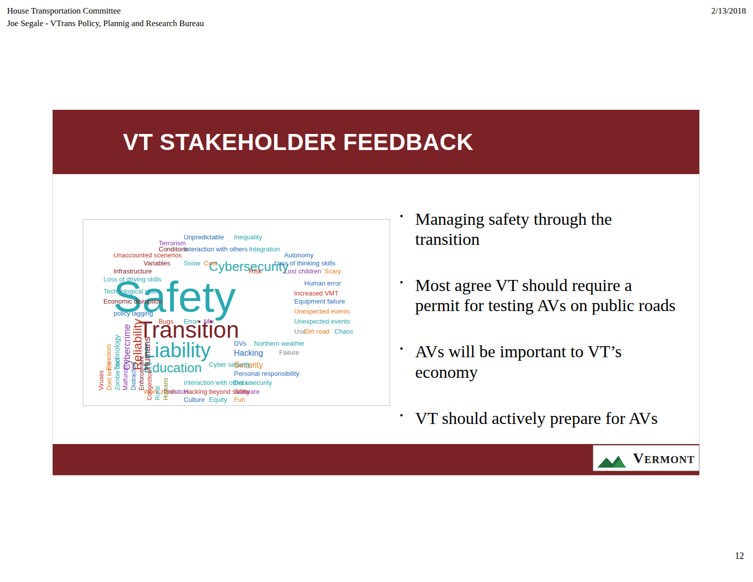House Transportation Committee
Joe Segale - VTrans Policy, Plannig and Research Bureau
2/13/2018
VT STAKEHOLDER FEEDBACK
Safety Transition Liability Education Cybersecurity Reliability Cybercrime Humans Technology Freedom Hacking Failure Security Cyber security Personal responsibility Data security Software Terrorism Unpredictable Inequality Conditons Interaction with others Integration Unaccounted scenerios Autonomy Variables Snow Cost Loss of thinking skills Infrastructure Risk Lost children Scary Loss of driving skills Human error Technological glitch Increased VMT Economic disruption Equipment failure Unexpected events Unexpected events policy lagging Bugs Error Mix Use Dirt road Chaos DVs Northern weather interaction with other us Hacking beyond safety Work zones Pollution Culture Equity Fun Viruses Dont know Zombie cars Malfunction Distraction Enforcement Congestion Rural Humans
Managing safety through the transition
Most agree VT should require a permit for testing AVs on public roads
AVs will be important to VT’s economy
VT should actively prepare for AVs
Vermont
12